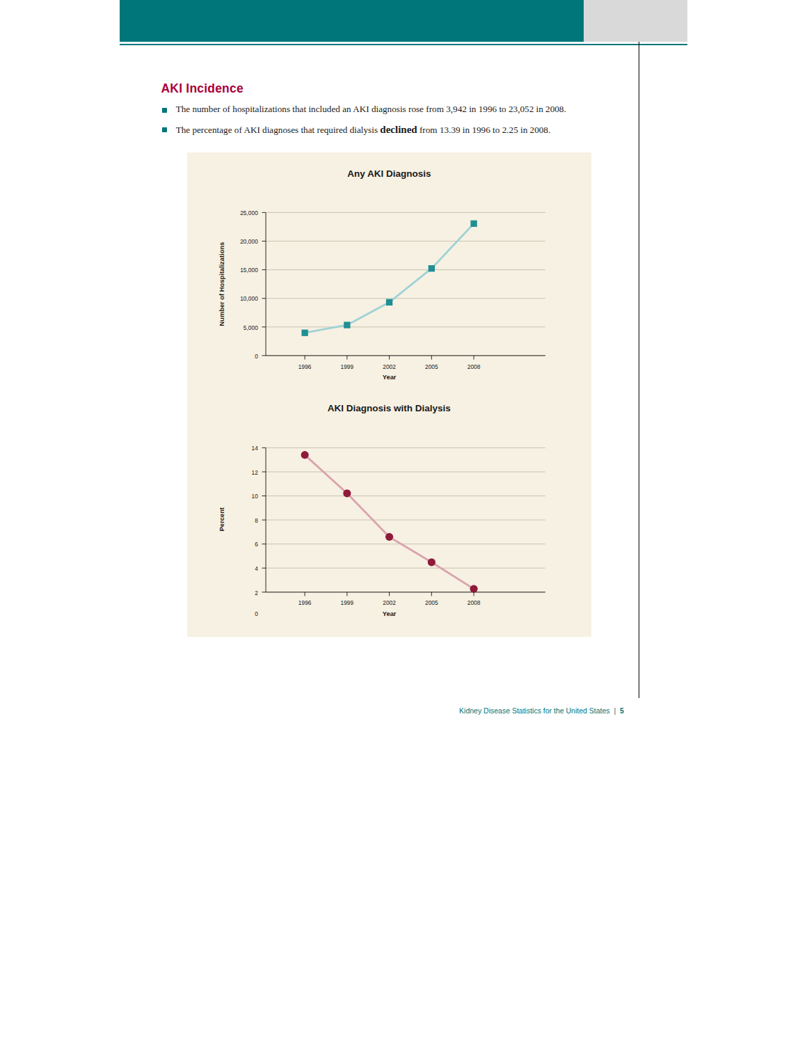0 0 0 % 0 0
AKI Incidence
The number of hospitalizations that included an AKI diagnosis rose from 3,942 in 1996 to 23,052 in 2008.
The percentage of AKI diagnoses that required dialysis declined from 13.39 in 1996 to 2.25 in 2008.
Any AKI Diagnosis
25,000 20,000 15,000 10,000 5,000 0 1996 1999 2002 2005 2008 Year Number of Hospitalizations
AKI Diagnosis with Dialysis
14 12 10 8 6 4 2 1996 1999 2002 2005 2008 0 Year Percent
Kidney Disease Statistics for the United States | 5